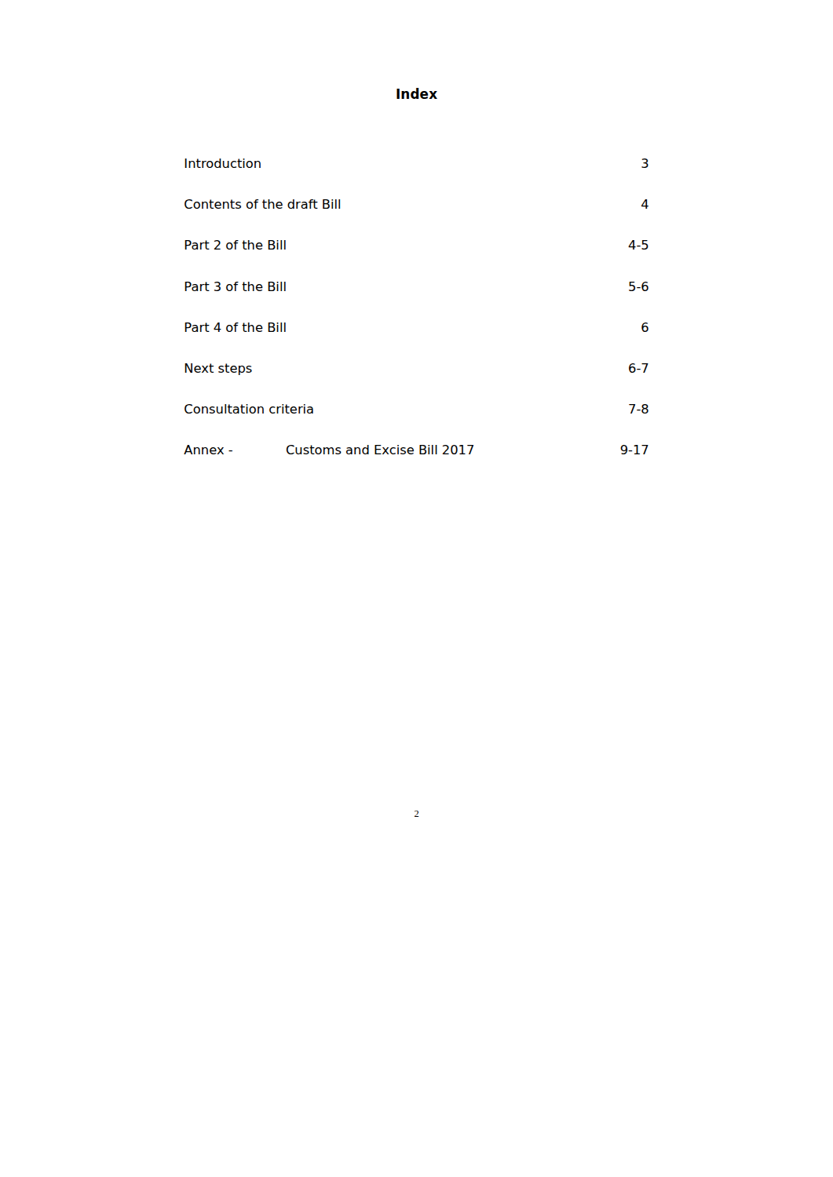Index
| Introduction | 3 |
| Contents of the draft Bill | 4 |
| Part 2 of the Bill | 4-5 |
| Part 3 of the Bill | 5-6 |
| Part 4 of the Bill | 6 |
| Next steps | 6-7 |
| Consultation criteria | 7-8 |
| Annex - Customs and Excise Bill 2017 | 9-17 |
2